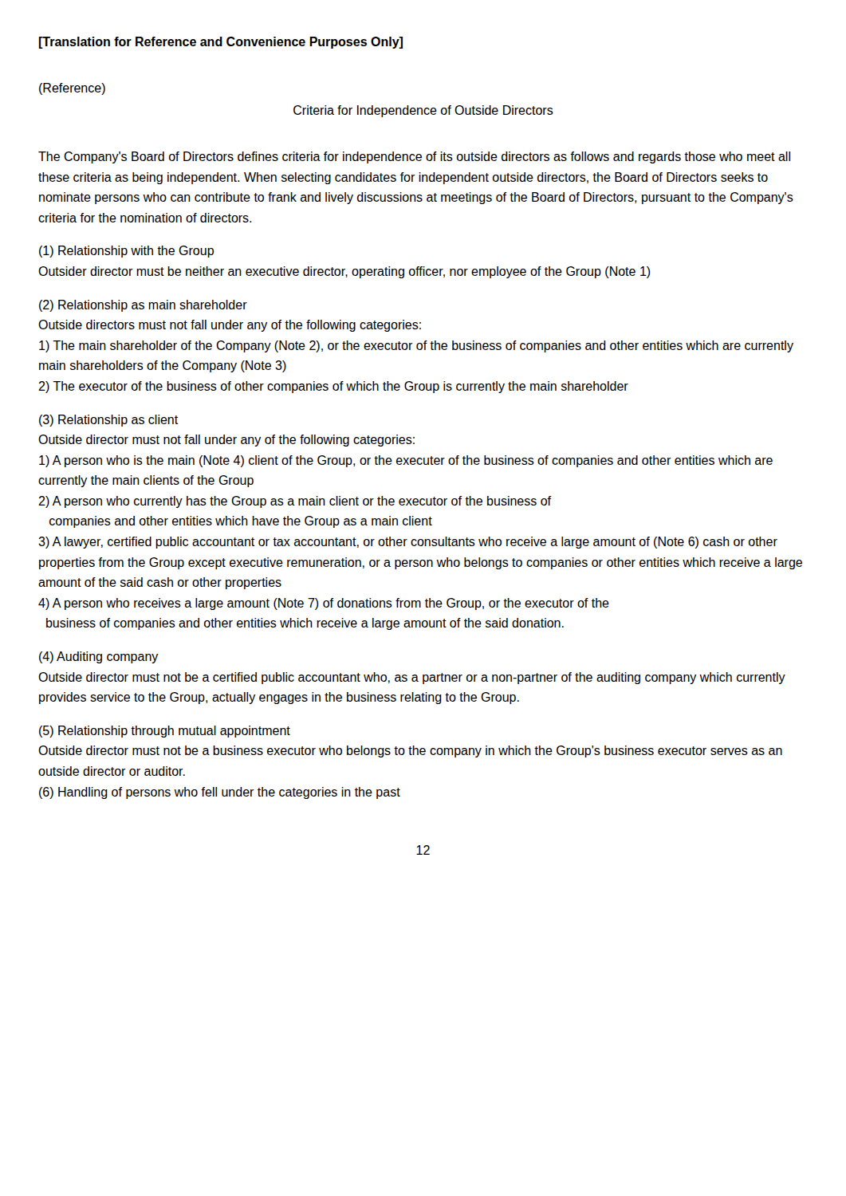[Translation for Reference and Convenience Purposes Only]
(Reference)
Criteria for Independence of Outside Directors
The Company's Board of Directors defines criteria for independence of its outside directors as follows and regards those who meet all these criteria as being independent. When selecting candidates for independent outside directors, the Board of Directors seeks to nominate persons who can contribute to frank and lively discussions at meetings of the Board of Directors, pursuant to the Company's criteria for the nomination of directors.
(1) Relationship with the Group
Outsider director must be neither an executive director, operating officer, nor employee of the Group (Note 1)
(2) Relationship as main shareholder
Outside directors must not fall under any of the following categories:
1) The main shareholder of the Company (Note 2), or the executor of the business of companies and other entities which are currently main shareholders of the Company (Note 3)
2) The executor of the business of other companies of which the Group is currently the main shareholder
(3) Relationship as client
Outside director must not fall under any of the following categories:
1) A person who is the main (Note 4) client of the Group, or the executer of the business of companies and other entities which are currently the main clients of the Group
2) A person who currently has the Group as a main client or the executor of the business of
companies and other entities which have the Group as a main client
3) A lawyer, certified public accountant or tax accountant, or other consultants who receive a large amount of (Note 6) cash or other properties from the Group except executive remuneration, or a person who belongs to companies or other entities which receive a large amount of the said cash or other properties
4) A person who receives a large amount (Note 7) of donations from the Group, or the executor of the
business of companies and other entities which receive a large amount of the said donation.
(4) Auditing company
Outside director must not be a certified public accountant who, as a partner or a non-partner of the auditing company which currently provides service to the Group, actually engages in the business relating to the Group.
(5) Relationship through mutual appointment
Outside director must not be a business executor who belongs to the company in which the Group's business executor serves as an outside director or auditor.
(6) Handling of persons who fell under the categories in the past
12